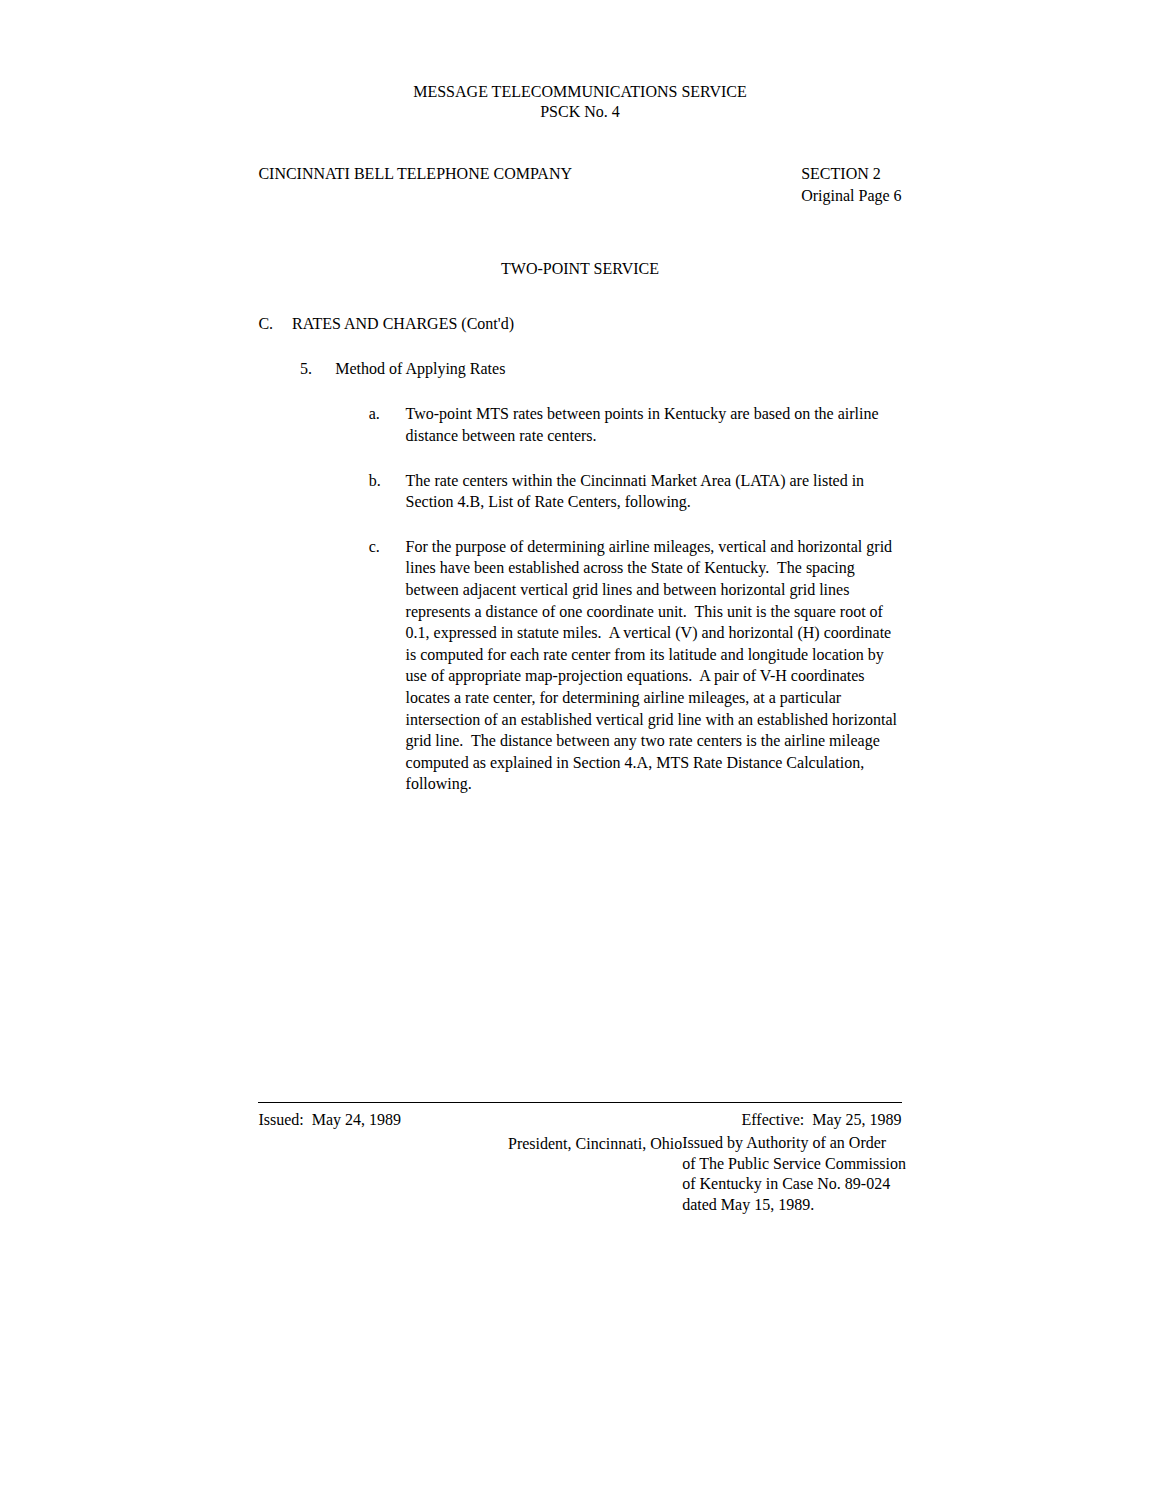MESSAGE TELECOMMUNICATIONS SERVICE
PSCK No. 4
CINCINNATI BELL TELEPHONE COMPANY
SECTION 2
Original Page 6
TWO-POINT SERVICE
C. RATES AND CHARGES (Cont'd)
5. Method of Applying Rates
a. Two-point MTS rates between points in Kentucky are based on the airline distance between rate centers.
b. The rate centers within the Cincinnati Market Area (LATA) are listed in Section 4.B, List of Rate Centers, following.
c. For the purpose of determining airline mileages, vertical and horizontal grid lines have been established across the State of Kentucky. The spacing between adjacent vertical grid lines and between horizontal grid lines represents a distance of one coordinate unit. This unit is the square root of 0.1, expressed in statute miles. A vertical (V) and horizontal (H) coordinate is computed for each rate center from its latitude and longitude location by use of appropriate map-projection equations. A pair of V-H coordinates locates a rate center, for determining airline mileages, at a particular intersection of an established vertical grid line with an established horizontal grid line. The distance between any two rate centers is the airline mileage computed as explained in Section 4.A, MTS Rate Distance Calculation, following.
Issued: May 24, 1989
Effective: May 25, 1989
President, Cincinnati, Ohio
Issued by Authority of an Order
of The Public Service Commission
of Kentucky in Case No. 89-024
dated May 15, 1989.